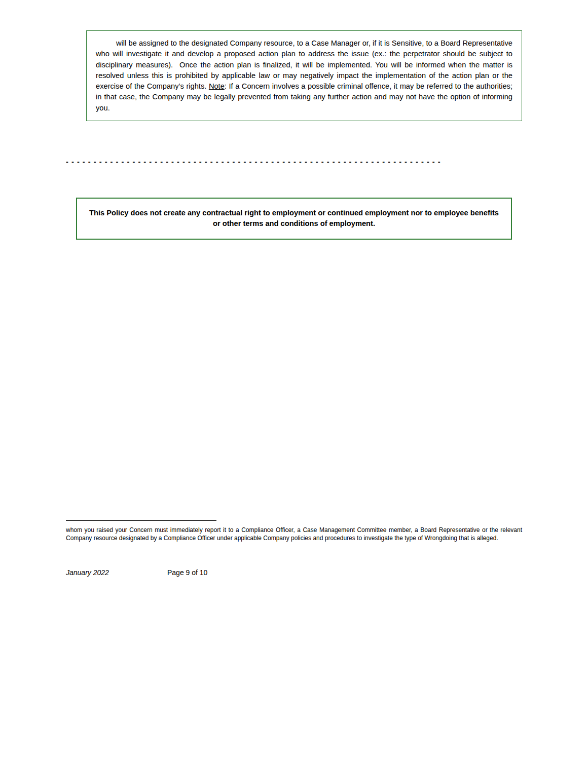will be assigned to the designated Company resource, to a Case Manager or, if it is Sensitive, to a Board Representative who will investigate it and develop a proposed action plan to address the issue (ex.: the perpetrator should be subject to disciplinary measures). Once the action plan is finalized, it will be implemented. You will be informed when the matter is resolved unless this is prohibited by applicable law or may negatively impact the implementation of the action plan or the exercise of the Company’s rights. Note: If a Concern involves a possible criminal offence, it may be referred to the authorities; in that case, the Company may be legally prevented from taking any further action and may not have the option of informing you.
- - - - - - - - - - - - - - - - - - - - - - - - - - - - - - - - - - - - - - - - - - - - - - - - - - - - - - - - - - - - - - - - - - - -
This Policy does not create any contractual right to employment or continued employment nor to employee benefits or other terms and conditions of employment.
whom you raised your Concern must immediately report it to a Compliance Officer, a Case Management Committee member, a Board Representative or the relevant Company resource designated by a Compliance Officer under applicable Company policies and procedures to investigate the type of Wrongdoing that is alleged.
January 2022 Page 9 of 10